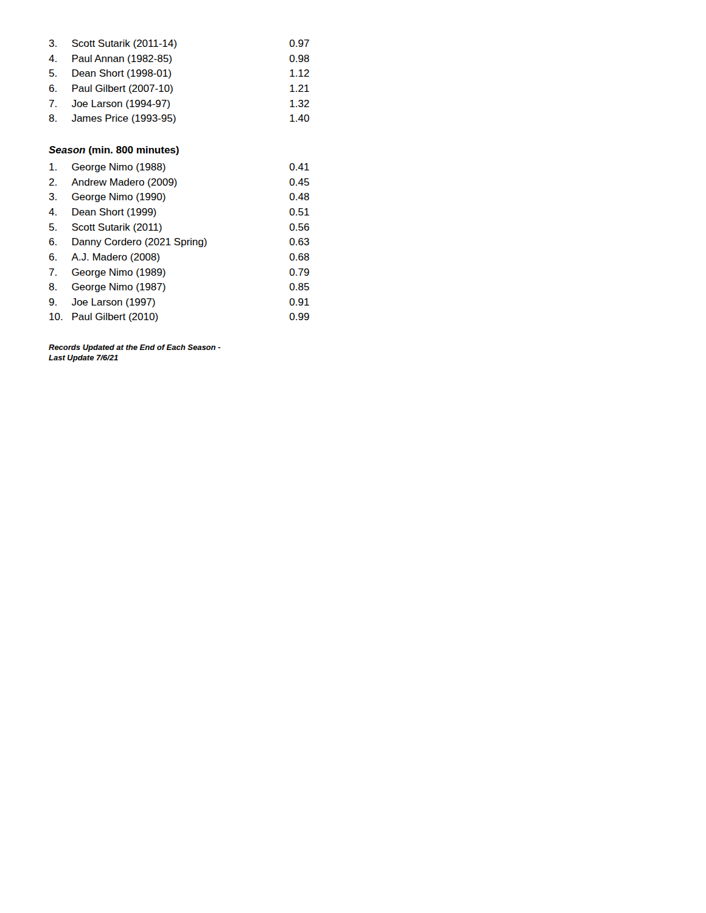3. Scott Sutarik (2011-14) 0.97
4. Paul Annan (1982-85) 0.98
5. Dean Short (1998-01) 1.12
6. Paul Gilbert (2007-10) 1.21
7. Joe Larson (1994-97) 1.32
8. James Price (1993-95) 1.40
Season (min. 800 minutes)
1. George Nimo (1988) 0.41
2. Andrew Madero (2009) 0.45
3. George Nimo (1990) 0.48
4. Dean Short (1999) 0.51
5. Scott Sutarik (2011) 0.56
6. Danny Cordero (2021 Spring) 0.63
6. A.J. Madero (2008) 0.68
7. George Nimo (1989) 0.79
8. George Nimo (1987) 0.85
9. Joe Larson (1997) 0.91
10. Paul Gilbert (2010) 0.99
Records Updated at the End of Each Season -
Last Update 7/6/21